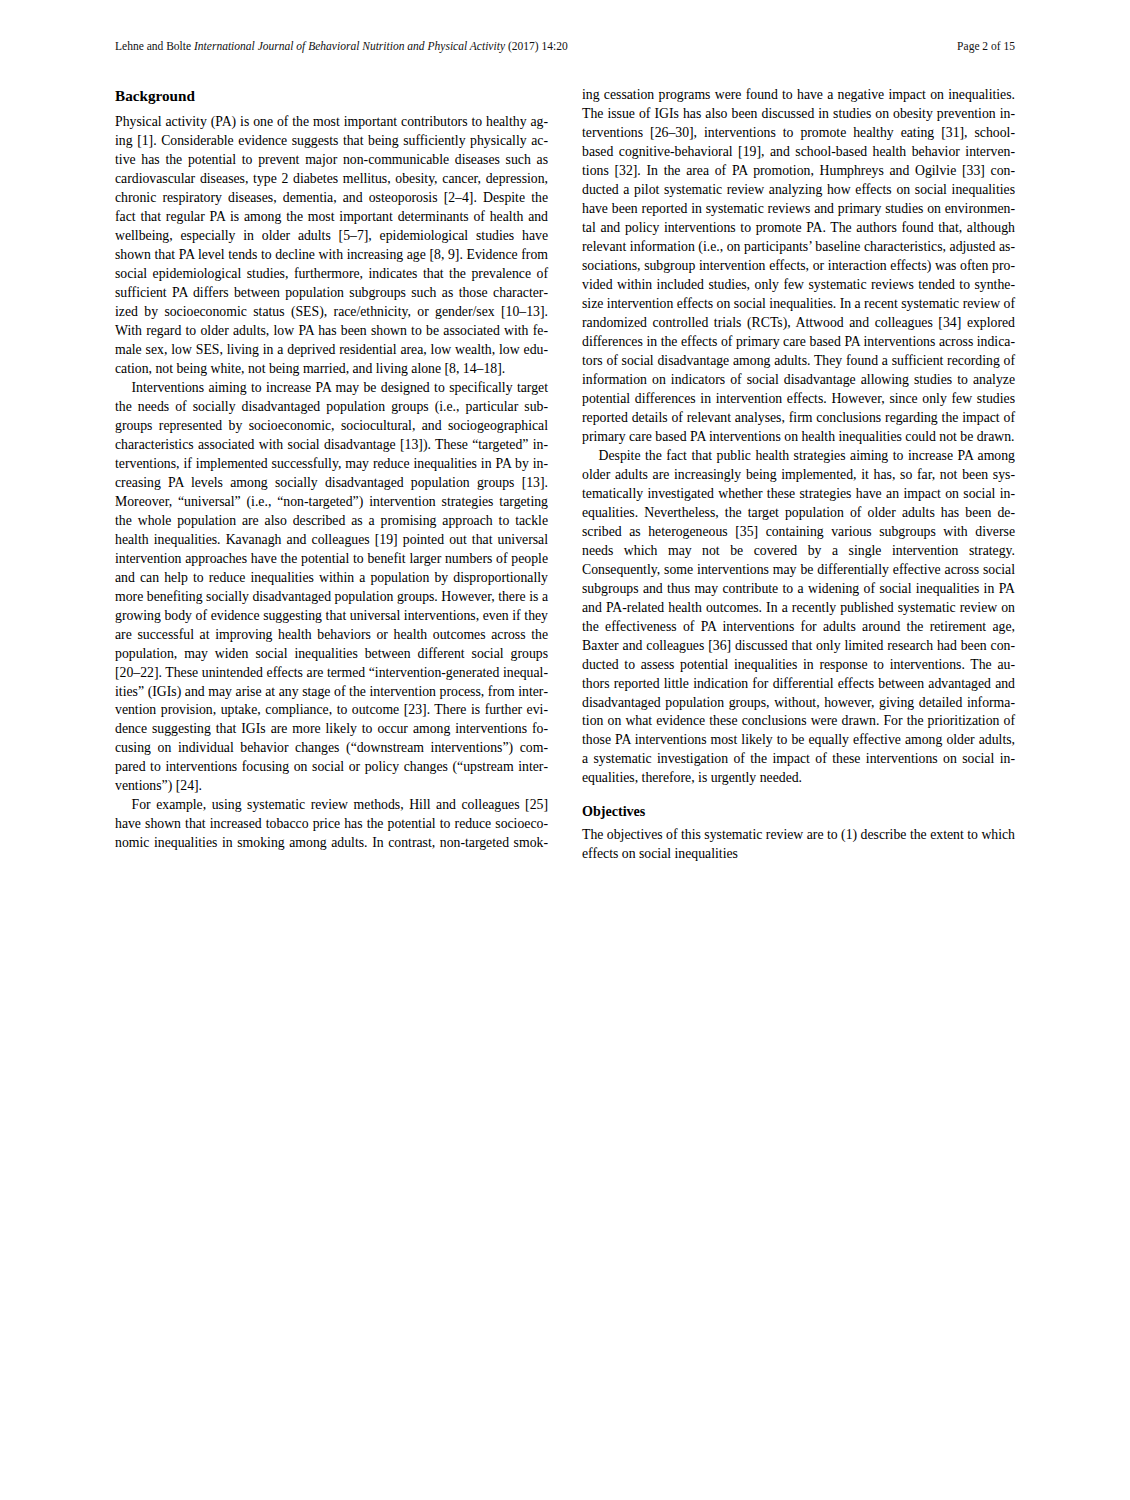Lehne and Bolte International Journal of Behavioral Nutrition and Physical Activity (2017) 14:20
Page 2 of 15
Background
Physical activity (PA) is one of the most important contributors to healthy aging [1]. Considerable evidence suggests that being sufficiently physically active has the potential to prevent major non-communicable diseases such as cardiovascular diseases, type 2 diabetes mellitus, obesity, cancer, depression, chronic respiratory diseases, dementia, and osteoporosis [2–4]. Despite the fact that regular PA is among the most important determinants of health and wellbeing, especially in older adults [5–7], epidemiological studies have shown that PA level tends to decline with increasing age [8, 9]. Evidence from social epidemiological studies, furthermore, indicates that the prevalence of sufficient PA differs between population subgroups such as those characterized by socioeconomic status (SES), race/ethnicity, or gender/sex [10–13]. With regard to older adults, low PA has been shown to be associated with female sex, low SES, living in a deprived residential area, low wealth, low education, not being white, not being married, and living alone [8, 14–18].
Interventions aiming to increase PA may be designed to specifically target the needs of socially disadvantaged population groups (i.e., particular subgroups represented by socioeconomic, sociocultural, and sociogeographical characteristics associated with social disadvantage [13]). These “targeted” interventions, if implemented successfully, may reduce inequalities in PA by increasing PA levels among socially disadvantaged population groups [13]. Moreover, “universal” (i.e., “non-targeted”) intervention strategies targeting the whole population are also described as a promising approach to tackle health inequalities. Kavanagh and colleagues [19] pointed out that universal intervention approaches have the potential to benefit larger numbers of people and can help to reduce inequalities within a population by disproportionally more benefiting socially disadvantaged population groups. However, there is a growing body of evidence suggesting that universal interventions, even if they are successful at improving health behaviors or health outcomes across the population, may widen social inequalities between different social groups [20–22]. These unintended effects are termed “intervention-generated inequalities” (IGIs) and may arise at any stage of the intervention process, from intervention provision, uptake, compliance, to outcome [23]. There is further evidence suggesting that IGIs are more likely to occur among interventions focusing on individual behavior changes (“downstream interventions”) compared to interventions focusing on social or policy changes (“upstream interventions”) [24].
For example, using systematic review methods, Hill and colleagues [25] have shown that increased tobacco price has the potential to reduce socioeconomic inequalities in smoking among adults. In contrast, non-targeted smoking cessation programs were found to have a negative impact on inequalities. The issue of IGIs has also been discussed in studies on obesity prevention interventions [26–30], interventions to promote healthy eating [31], school-based cognitive-behavioral [19], and school-based health behavior interventions [32]. In the area of PA promotion, Humphreys and Ogilvie [33] conducted a pilot systematic review analyzing how effects on social inequalities have been reported in systematic reviews and primary studies on environmental and policy interventions to promote PA. The authors found that, although relevant information (i.e., on participants’ baseline characteristics, adjusted associations, subgroup intervention effects, or interaction effects) was often provided within included studies, only few systematic reviews tended to synthesize intervention effects on social inequalities. In a recent systematic review of randomized controlled trials (RCTs), Attwood and colleagues [34] explored differences in the effects of primary care based PA interventions across indicators of social disadvantage among adults. They found a sufficient recording of information on indicators of social disadvantage allowing studies to analyze potential differences in intervention effects. However, since only few studies reported details of relevant analyses, firm conclusions regarding the impact of primary care based PA interventions on health inequalities could not be drawn.
Despite the fact that public health strategies aiming to increase PA among older adults are increasingly being implemented, it has, so far, not been systematically investigated whether these strategies have an impact on social inequalities. Nevertheless, the target population of older adults has been described as heterogeneous [35] containing various subgroups with diverse needs which may not be covered by a single intervention strategy. Consequently, some interventions may be differentially effective across social subgroups and thus may contribute to a widening of social inequalities in PA and PA-related health outcomes. In a recently published systematic review on the effectiveness of PA interventions for adults around the retirement age, Baxter and colleagues [36] discussed that only limited research had been conducted to assess potential inequalities in response to interventions. The authors reported little indication for differential effects between advantaged and disadvantaged population groups, without, however, giving detailed information on what evidence these conclusions were drawn. For the prioritization of those PA interventions most likely to be equally effective among older adults, a systematic investigation of the impact of these interventions on social inequalities, therefore, is urgently needed.
Objectives
The objectives of this systematic review are to (1) describe the extent to which effects on social inequalities